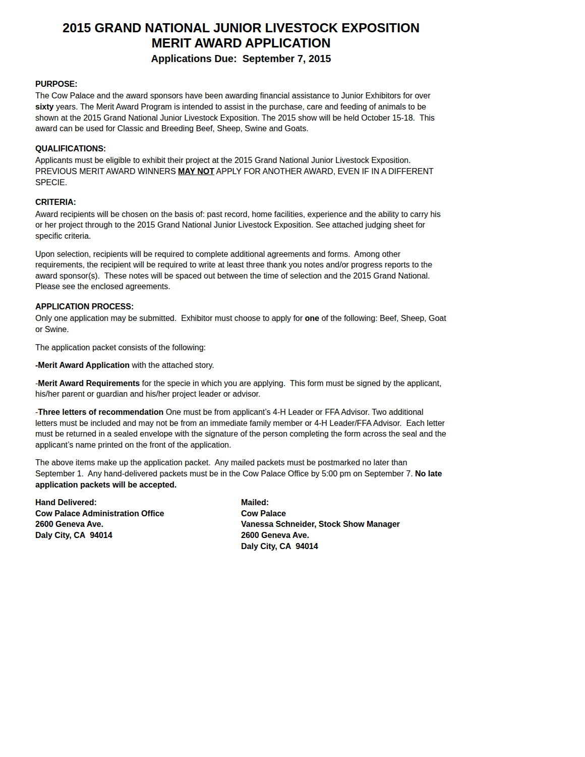2015 GRAND NATIONAL JUNIOR LIVESTOCK EXPOSITION
MERIT AWARD APPLICATION
Applications Due: September 7, 2015
PURPOSE:
The Cow Palace and the award sponsors have been awarding financial assistance to Junior Exhibitors for over sixty years. The Merit Award Program is intended to assist in the purchase, care and feeding of animals to be shown at the 2015 Grand National Junior Livestock Exposition. The 2015 show will be held October 15-18. This award can be used for Classic and Breeding Beef, Sheep, Swine and Goats.
QUALIFICATIONS:
Applicants must be eligible to exhibit their project at the 2015 Grand National Junior Livestock Exposition. PREVIOUS MERIT AWARD WINNERS MAY NOT APPLY FOR ANOTHER AWARD, EVEN IF IN A DIFFERENT SPECIE.
CRITERIA:
Award recipients will be chosen on the basis of: past record, home facilities, experience and the ability to carry his or her project through to the 2015 Grand National Junior Livestock Exposition. See attached judging sheet for specific criteria.
Upon selection, recipients will be required to complete additional agreements and forms. Among other requirements, the recipient will be required to write at least three thank you notes and/or progress reports to the award sponsor(s). These notes will be spaced out between the time of selection and the 2015 Grand National. Please see the enclosed agreements.
APPLICATION PROCESS:
Only one application may be submitted. Exhibitor must choose to apply for one of the following: Beef, Sheep, Goat or Swine.
The application packet consists of the following:
-Merit Award Application with the attached story.
-Merit Award Requirements for the specie in which you are applying. This form must be signed by the applicant, his/her parent or guardian and his/her project leader or advisor.
-Three letters of recommendation One must be from applicant’s 4-H Leader or FFA Advisor. Two additional letters must be included and may not be from an immediate family member or 4-H Leader/FFA Advisor. Each letter must be returned in a sealed envelope with the signature of the person completing the form across the seal and the applicant’s name printed on the front of the application.
The above items make up the application packet. Any mailed packets must be postmarked no later than September 1. Any hand-delivered packets must be in the Cow Palace Office by 5:00 pm on September 7. No late application packets will be accepted.
| Hand Delivered: | Mailed: |
| Cow Palace Administration Office | Cow Palace |
| 2600 Geneva Ave. | Vanessa Schneider, Stock Show Manager |
| Daly City, CA 94014 | 2600 Geneva Ave. |
| | Daly City, CA 94014 |